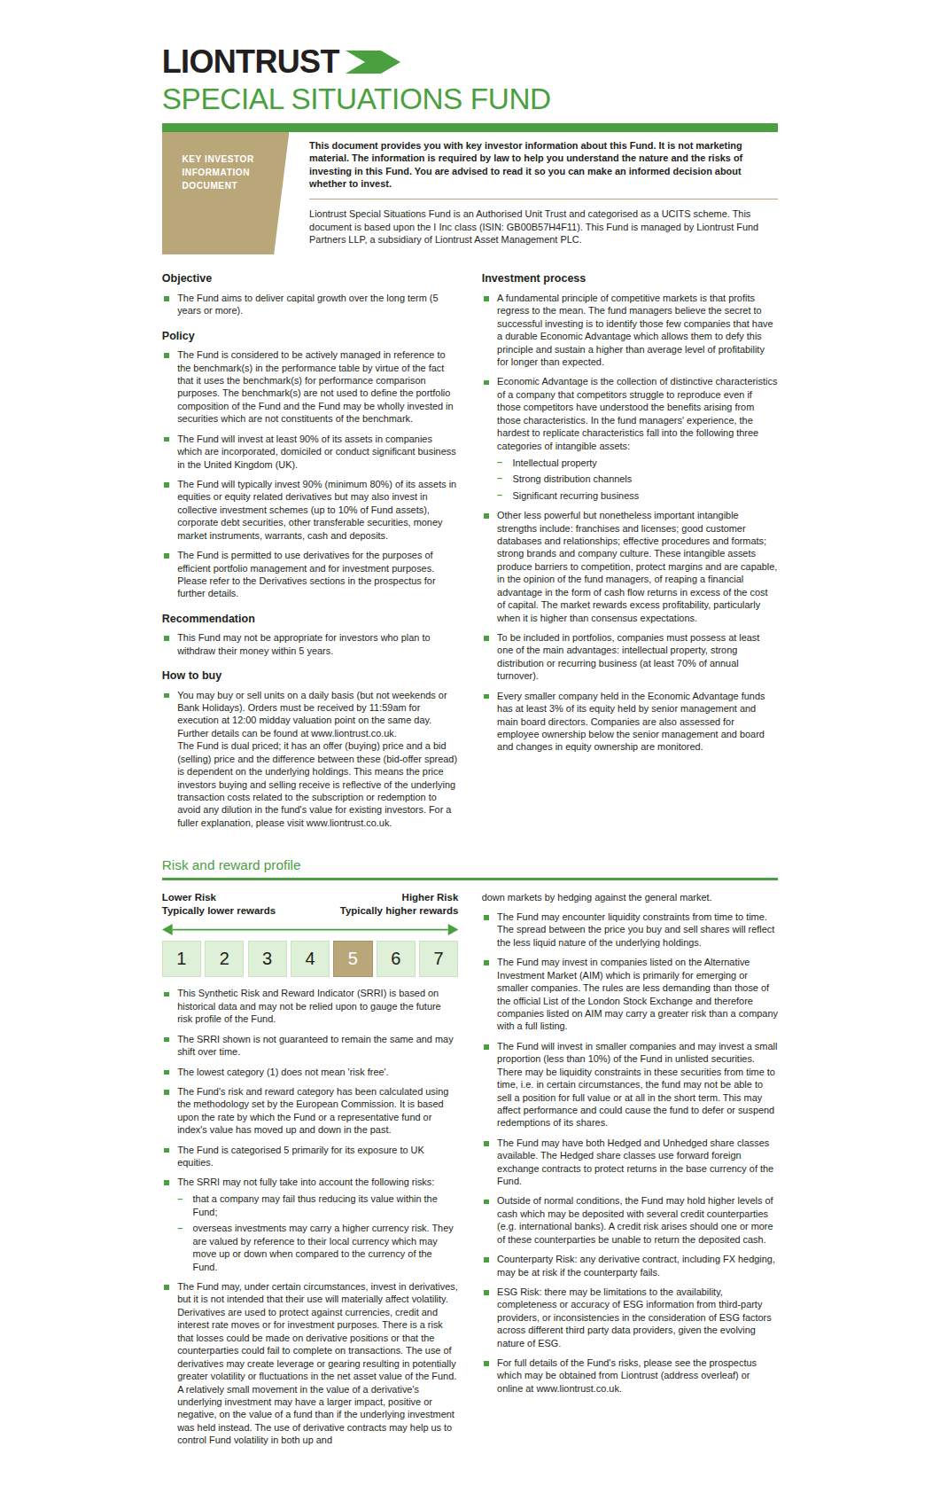LIONTRUST
SPECIAL SITUATIONS FUND
KEY INVESTOR INFORMATION DOCUMENT
This document provides you with key investor information about this Fund. It is not marketing material. The information is required by law to help you understand the nature and the risks of investing in this Fund. You are advised to read it so you can make an informed decision about whether to invest.
Liontrust Special Situations Fund is an Authorised Unit Trust and categorised as a UCITS scheme. This document is based upon the I Inc class (ISIN: GB00B57H4F11). This Fund is managed by Liontrust Fund Partners LLP, a subsidiary of Liontrust Asset Management PLC.
Objective
The Fund aims to deliver capital growth over the long term (5 years or more).
Policy
The Fund is considered to be actively managed in reference to the benchmark(s) in the performance table by virtue of the fact that it uses the benchmark(s) for performance comparison purposes. The benchmark(s) are not used to define the portfolio composition of the Fund and the Fund may be wholly invested in securities which are not constituents of the benchmark.
The Fund will invest at least 90% of its assets in companies which are incorporated, domiciled or conduct significant business in the United Kingdom (UK).
The Fund will typically invest 90% (minimum 80%) of its assets in equities or equity related derivatives but may also invest in collective investment schemes (up to 10% of Fund assets), corporate debt securities, other transferable securities, money market instruments, warrants, cash and deposits.
The Fund is permitted to use derivatives for the purposes of efficient portfolio management and for investment purposes. Please refer to the Derivatives sections in the prospectus for further details.
Recommendation
This Fund may not be appropriate for investors who plan to withdraw their money within 5 years.
How to buy
You may buy or sell units on a daily basis (but not weekends or Bank Holidays). Orders must be received by 11:59am for execution at 12:00 midday valuation point on the same day. Further details can be found at www.liontrust.co.uk.
The Fund is dual priced; it has an offer (buying) price and a bid (selling) price and the difference between these (bid-offer spread) is dependent on the underlying holdings. This means the price investors buying and selling receive is reflective of the underlying transaction costs related to the subscription or redemption to avoid any dilution in the fund's value for existing investors. For a fuller explanation, please visit www.liontrust.co.uk.
Investment process
A fundamental principle of competitive markets is that profits regress to the mean. The fund managers believe the secret to successful investing is to identify those few companies that have a durable Economic Advantage which allows them to defy this principle and sustain a higher than average level of profitability for longer than expected.
Economic Advantage is the collection of distinctive characteristics of a company that competitors struggle to reproduce even if those competitors have understood the benefits arising from those characteristics. In the fund managers' experience, the hardest to replicate characteristics fall into the following three categories of intangible assets:
Intellectual property
Strong distribution channels
Significant recurring business
Other less powerful but nonetheless important intangible strengths include: franchises and licenses; good customer databases and relationships; effective procedures and formats; strong brands and company culture. These intangible assets produce barriers to competition, protect margins and are capable, in the opinion of the fund managers, of reaping a financial advantage in the form of cash flow returns in excess of the cost of capital. The market rewards excess profitability, particularly when it is higher than consensus expectations.
To be included in portfolios, companies must possess at least one of the main advantages: intellectual property, strong distribution or recurring business (at least 70% of annual turnover).
Every smaller company held in the Economic Advantage funds has at least 3% of its equity held by senior management and main board directors. Companies are also assessed for employee ownership below the senior management and board and changes in equity ownership are monitored.
Risk and reward profile
Lower Risk
Typically lower rewards
Higher Risk
Typically higher rewards
1
2
3
4
5
6
7
This Synthetic Risk and Reward Indicator (SRRI) is based on historical data and may not be relied upon to gauge the future risk profile of the Fund.
The SRRI shown is not guaranteed to remain the same and may shift over time.
The lowest category (1) does not mean 'risk free'.
The Fund's risk and reward category has been calculated using the methodology set by the European Commission. It is based upon the rate by which the Fund or a representative fund or index's value has moved up and down in the past.
The Fund is categorised 5 primarily for its exposure to UK equities.
The SRRI may not fully take into account the following risks:
that a company may fail thus reducing its value within the Fund;
overseas investments may carry a higher currency risk. They are valued by reference to their local currency which may move up or down when compared to the currency of the Fund.
The Fund may, under certain circumstances, invest in derivatives, but it is not intended that their use will materially affect volatility. Derivatives are used to protect against currencies, credit and interest rate moves or for investment purposes. There is a risk that losses could be made on derivative positions or that the counterparties could fail to complete on transactions. The use of derivatives may create leverage or gearing resulting in potentially greater volatility or fluctuations in the net asset value of the Fund. A relatively small movement in the value of a derivative's underlying investment may have a larger impact, positive or negative, on the value of a fund than if the underlying investment was held instead. The use of derivative contracts may help us to control Fund volatility in both up and
down markets by hedging against the general market.
The Fund may encounter liquidity constraints from time to time. The spread between the price you buy and sell shares will reflect the less liquid nature of the underlying holdings.
The Fund may invest in companies listed on the Alternative Investment Market (AIM) which is primarily for emerging or smaller companies. The rules are less demanding than those of the official List of the London Stock Exchange and therefore companies listed on AIM may carry a greater risk than a company with a full listing.
The Fund will invest in smaller companies and may invest a small proportion (less than 10%) of the Fund in unlisted securities. There may be liquidity constraints in these securities from time to time, i.e. in certain circumstances, the fund may not be able to sell a position for full value or at all in the short term. This may affect performance and could cause the fund to defer or suspend redemptions of its shares.
The Fund may have both Hedged and Unhedged share classes available. The Hedged share classes use forward foreign exchange contracts to protect returns in the base currency of the Fund.
Outside of normal conditions, the Fund may hold higher levels of cash which may be deposited with several credit counterparties (e.g. international banks). A credit risk arises should one or more of these counterparties be unable to return the deposited cash.
Counterparty Risk: any derivative contract, including FX hedging, may be at risk if the counterparty fails.
ESG Risk: there may be limitations to the availability, completeness or accuracy of ESG information from third-party providers, or inconsistencies in the consideration of ESG factors across different third party data providers, given the evolving nature of ESG.
For full details of the Fund's risks, please see the prospectus which may be obtained from Liontrust (address overleaf) or online at www.liontrust.co.uk.